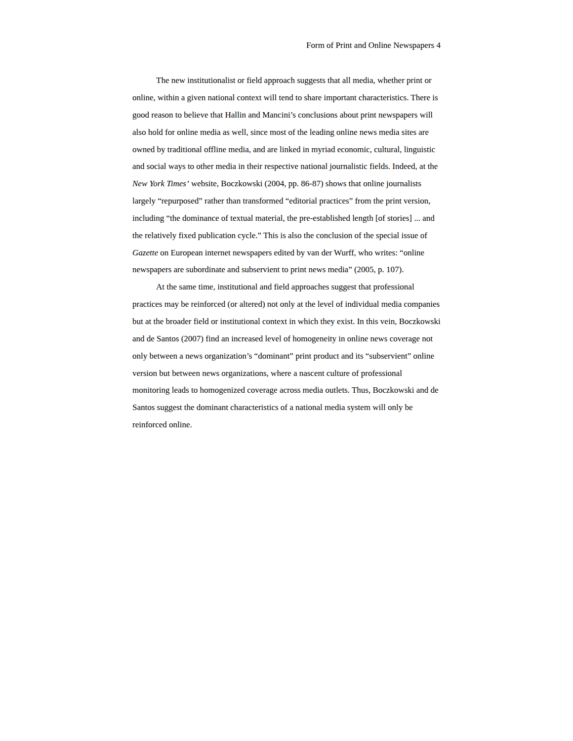Form of Print and Online Newspapers 4
The new institutionalist or field approach suggests that all media, whether print or online, within a given national context will tend to share important characteristics. There is good reason to believe that Hallin and Mancini’s conclusions about print newspapers will also hold for online media as well, since most of the leading online news media sites are owned by traditional offline media, and are linked in myriad economic, cultural, linguistic and social ways to other media in their respective national journalistic fields. Indeed, at the New York Times’ website, Boczkowski (2004, pp. 86-87) shows that online journalists largely “repurposed” rather than transformed “editorial practices” from the print version, including “the dominance of textual material, the pre-established length [of stories] ... and the relatively fixed publication cycle.” This is also the conclusion of the special issue of Gazette on European internet newspapers edited by van der Wurff, who writes: “online newspapers are subordinate and subservient to print news media” (2005, p. 107).
At the same time, institutional and field approaches suggest that professional practices may be reinforced (or altered) not only at the level of individual media companies but at the broader field or institutional context in which they exist. In this vein, Boczkowski and de Santos (2007) find an increased level of homogeneity in online news coverage not only between a news organization’s “dominant” print product and its “subservient” online version but between news organizations, where a nascent culture of professional monitoring leads to homogenized coverage across media outlets. Thus, Boczkowski and de Santos suggest the dominant characteristics of a national media system will only be reinforced online.